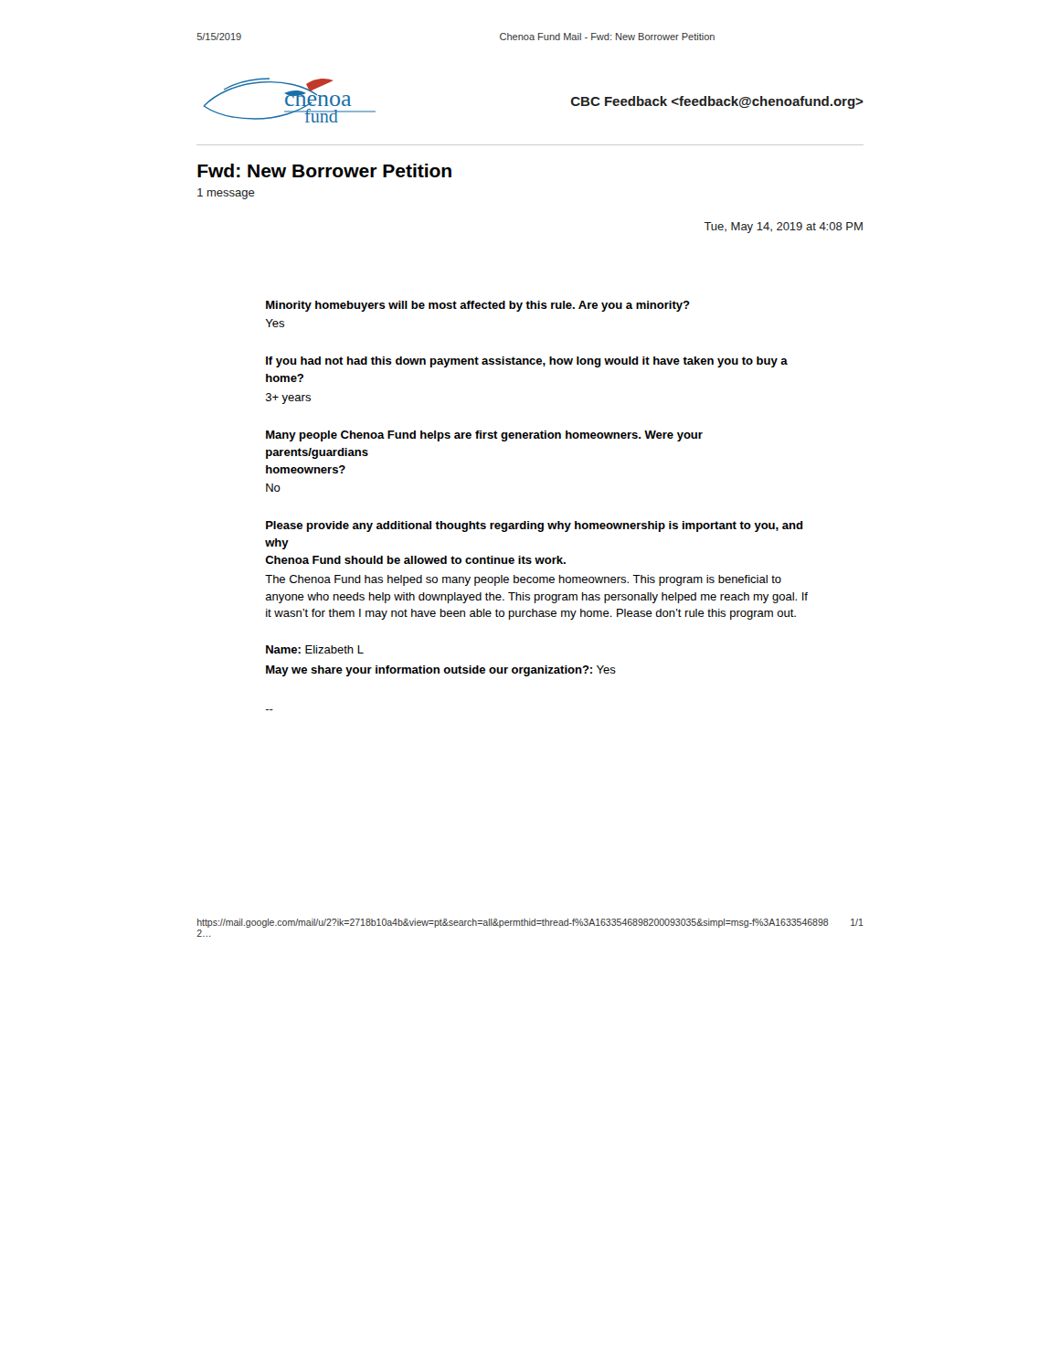5/15/2019 Chenoa Fund Mail - Fwd: New Borrower Petition
chenoa fund
CBC Feedback <feedback@chenoafund.org>
Fwd: New Borrower Petition
1 message
Tue, May 14, 2019 at 4:08 PM
Minority homebuyers will be most affected by this rule. Are you a minority?
Yes
If you had not had this down payment assistance, how long would it have taken you to buy a home?
3+ years
Many people Chenoa Fund helps are first generation homeowners. Were your parents/guardians
homeowners?
No
Please provide any additional thoughts regarding why homeownership is important to you, and why
Chenoa Fund should be allowed to continue its work.
The Chenoa Fund has helped so many people become homeowners. This program is beneficial to anyone who needs help with downplayed the. This program has personally helped me reach my goal. If it wasn’t for them I may not have been able to purchase my home. Please don’t rule this program out.
Name: Elizabeth L
May we share your information outside our organization?: Yes
--
https://mail.google.com/mail/u/2?ik=2718b10a4b&view=pt&search=all&permthid=thread-f%3A1633546898200093035&simpl=msg-f%3A16335468982… 1/1